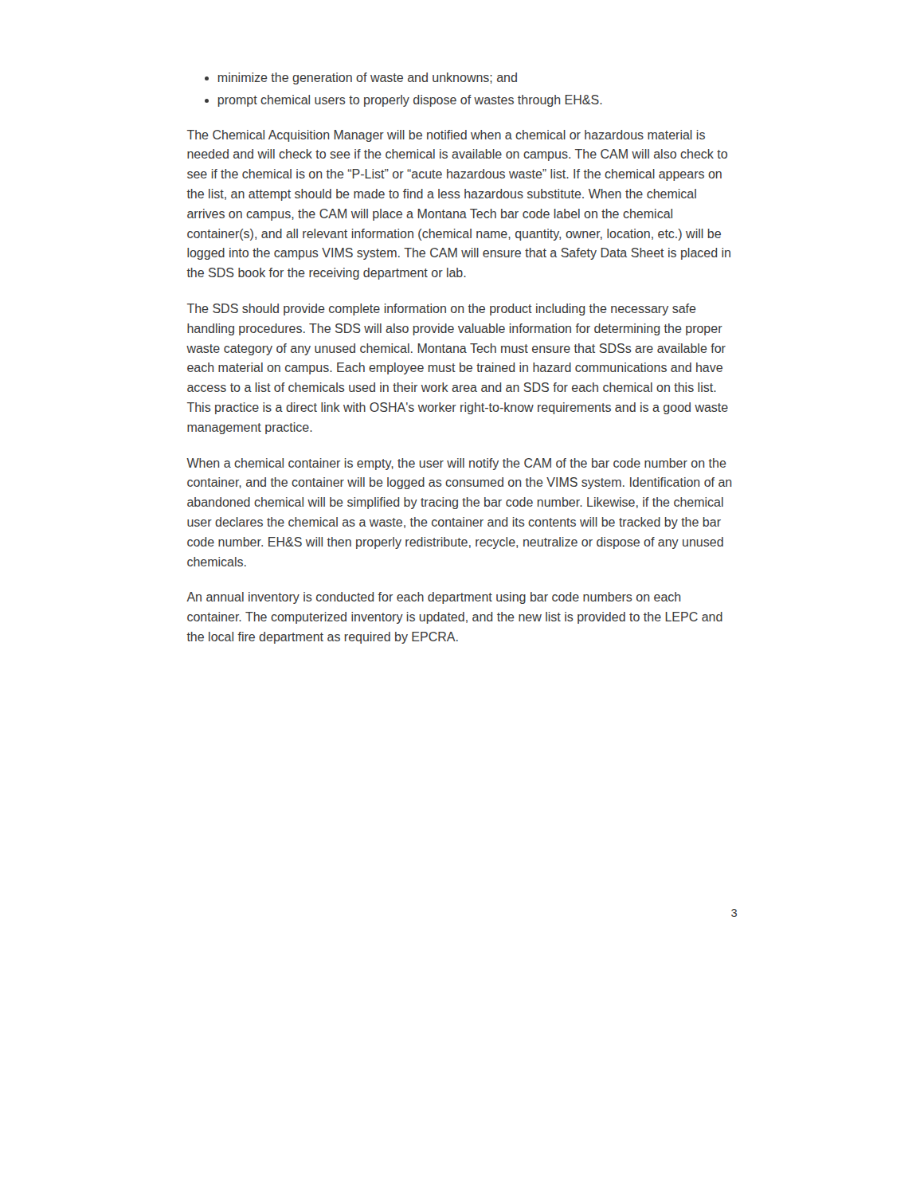minimize the generation of waste and unknowns; and
prompt chemical users to properly dispose of wastes through EH&S.
The Chemical Acquisition Manager will be notified when a chemical or hazardous material is needed and will check to see if the chemical is available on campus. The CAM will also check to see if the chemical is on the “P-List” or “acute hazardous waste” list. If the chemical appears on the list, an attempt should be made to find a less hazardous substitute. When the chemical arrives on campus, the CAM will place a Montana Tech bar code label on the chemical container(s), and all relevant information (chemical name, quantity, owner, location, etc.) will be logged into the campus VIMS system. The CAM will ensure that a Safety Data Sheet is placed in the SDS book for the receiving department or lab.
The SDS should provide complete information on the product including the necessary safe handling procedures. The SDS will also provide valuable information for determining the proper waste category of any unused chemical. Montana Tech must ensure that SDSs are available for each material on campus. Each employee must be trained in hazard communications and have access to a list of chemicals used in their work area and an SDS for each chemical on this list. This practice is a direct link with OSHA's worker right-to-know requirements and is a good waste management practice.
When a chemical container is empty, the user will notify the CAM of the bar code number on the container, and the container will be logged as consumed on the VIMS system. Identification of an abandoned chemical will be simplified by tracing the bar code number. Likewise, if the chemical user declares the chemical as a waste, the container and its contents will be tracked by the bar code number. EH&S will then properly redistribute, recycle, neutralize or dispose of any unused chemicals.
An annual inventory is conducted for each department using bar code numbers on each container. The computerized inventory is updated, and the new list is provided to the LEPC and the local fire department as required by EPCRA.
3